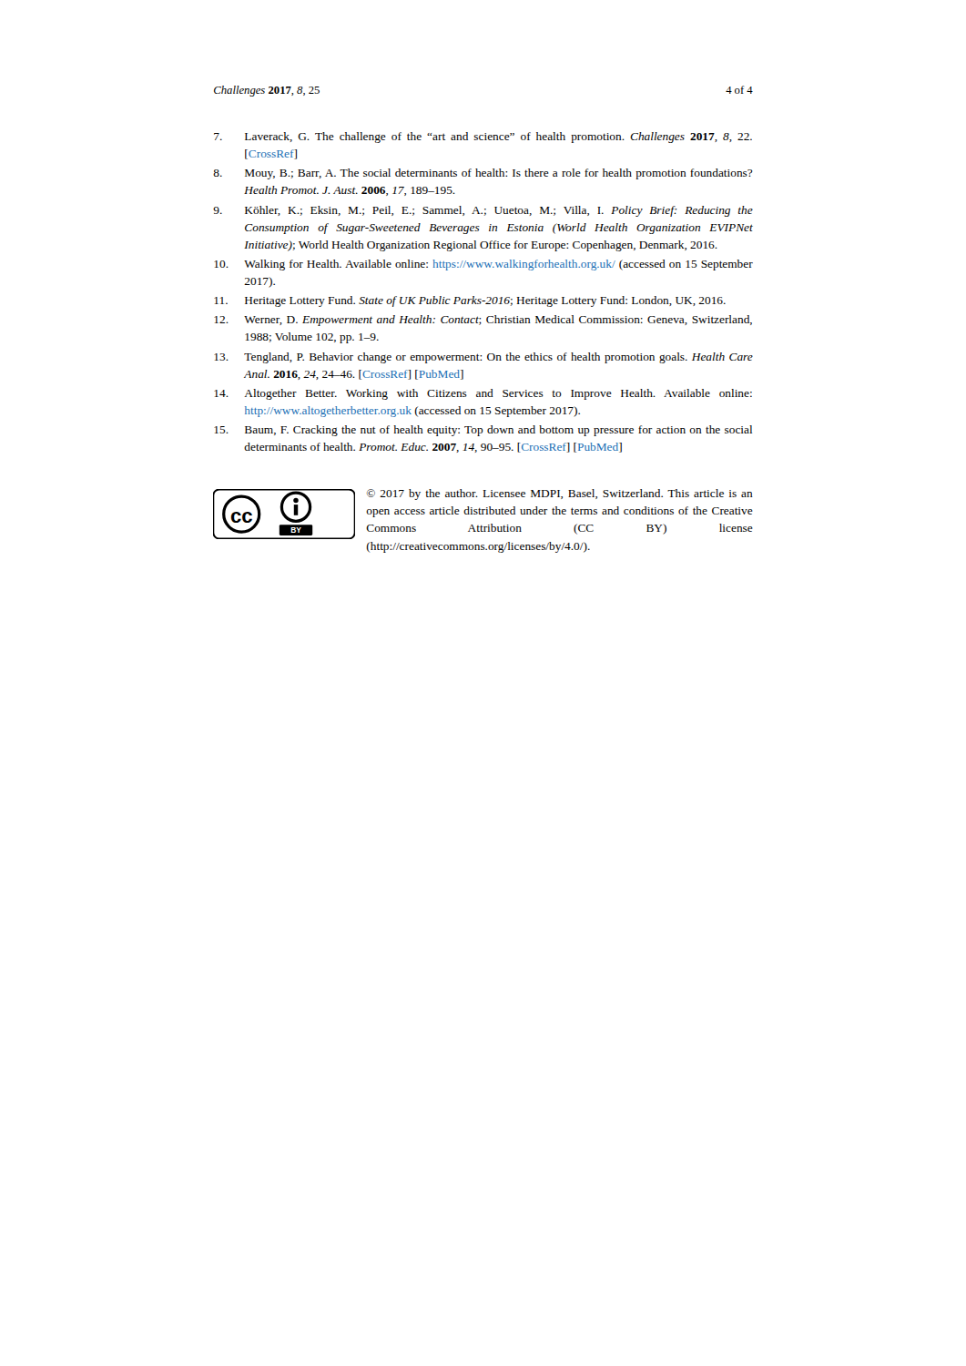Challenges 2017, 8, 25
4 of 4
7. Laverack, G. The challenge of the “art and science” of health promotion. Challenges 2017, 8, 22. [CrossRef]
8. Mouy, B.; Barr, A. The social determinants of health: Is there a role for health promotion foundations? Health Promot. J. Aust. 2006, 17, 189–195.
9. Köhler, K.; Eksin, M.; Peil, E.; Sammel, A.; Uuetoa, M.; Villa, I. Policy Brief: Reducing the Consumption of Sugar-Sweetened Beverages in Estonia (World Health Organization EVIPNet Initiative); World Health Organization Regional Office for Europe: Copenhagen, Denmark, 2016.
10. Walking for Health. Available online: https://www.walkingforhealth.org.uk/ (accessed on 15 September 2017).
11. Heritage Lottery Fund. State of UK Public Parks-2016; Heritage Lottery Fund: London, UK, 2016.
12. Werner, D. Empowerment and Health: Contact; Christian Medical Commission: Geneva, Switzerland, 1988; Volume 102, pp. 1–9.
13. Tengland, P. Behavior change or empowerment: On the ethics of health promotion goals. Health Care Anal. 2016, 24, 24–46. [CrossRef] [PubMed]
14. Altogether Better. Working with Citizens and Services to Improve Health. Available online: http://www.altogetherbetter.org.uk (accessed on 15 September 2017).
15. Baum, F. Cracking the nut of health equity: Top down and bottom up pressure for action on the social determinants of health. Promot. Educ. 2007, 14, 90–95. [CrossRef] [PubMed]
cc BY
© 2017 by the author. Licensee MDPI, Basel, Switzerland. This article is an open access article distributed under the terms and conditions of the Creative Commons Attribution (CC BY) license (http://creativecommons.org/licenses/by/4.0/).